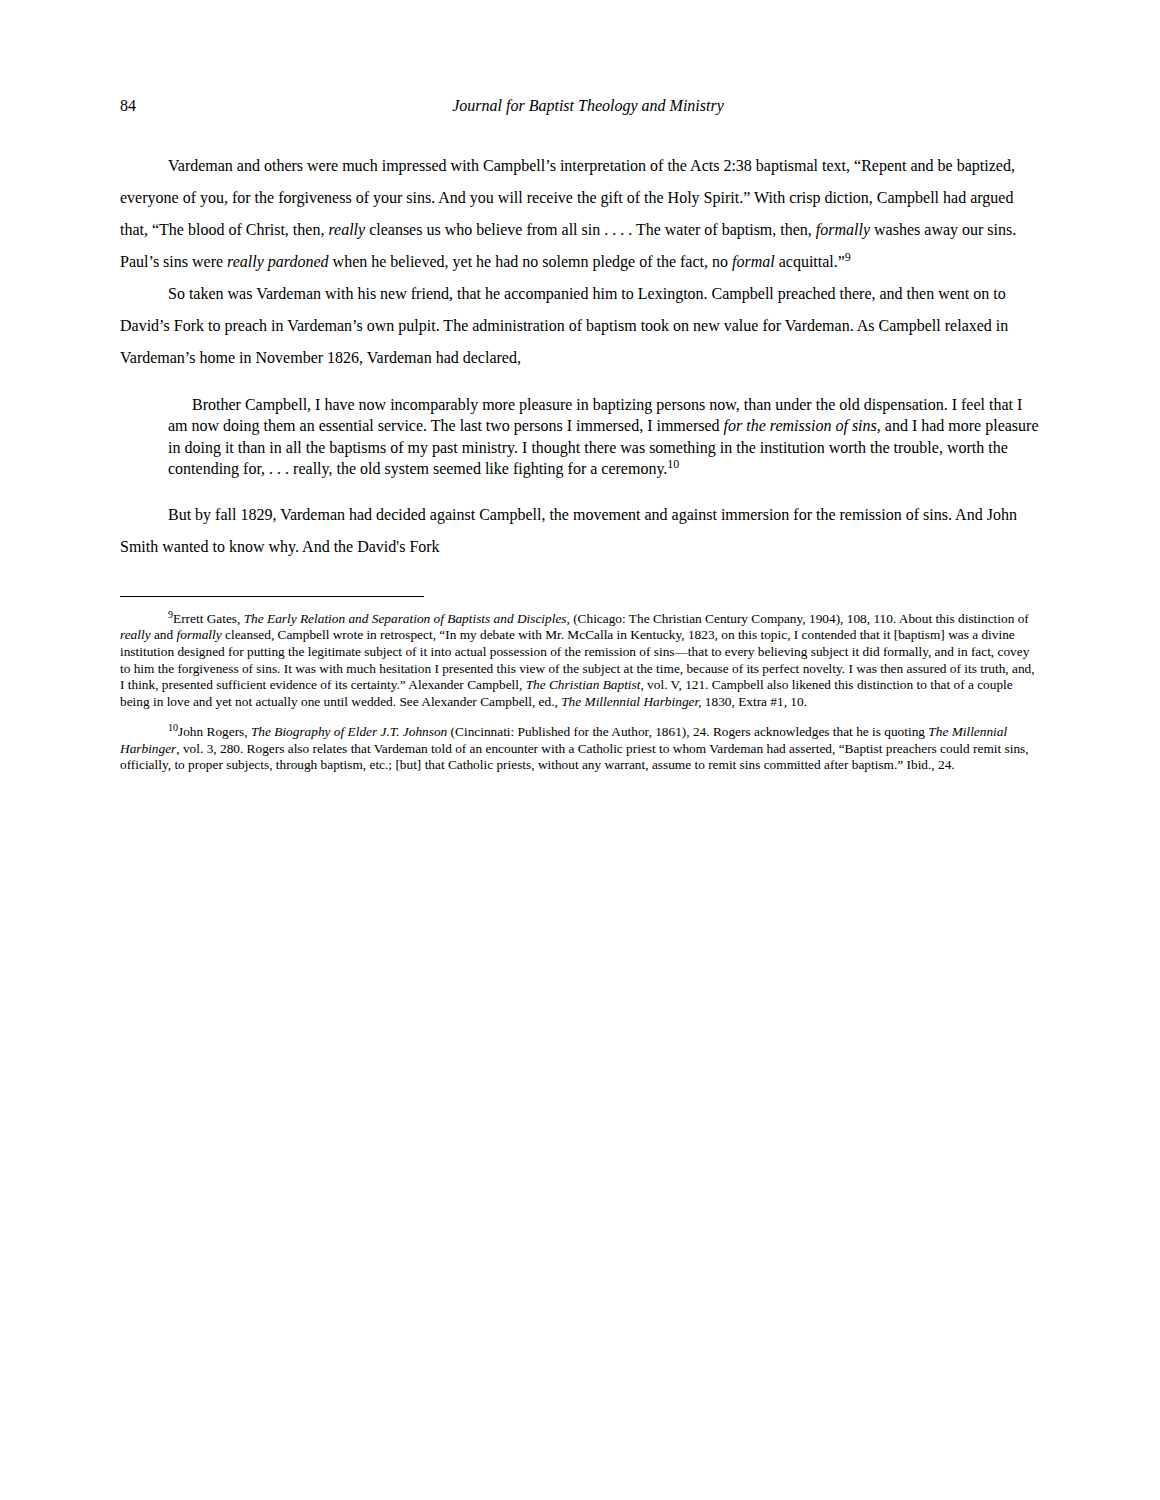84 Journal for Baptist Theology and Ministry
Vardeman and others were much impressed with Campbell’s interpretation of the Acts 2:38 baptismal text, “Repent and be baptized, everyone of you, for the forgiveness of your sins. And you will receive the gift of the Holy Spirit.” With crisp diction, Campbell had argued that, “The blood of Christ, then, really cleanses us who believe from all sin . . . . The water of baptism, then, formally washes away our sins. Paul’s sins were really pardoned when he believed, yet he had no solemn pledge of the fact, no formal acquittal.”9
So taken was Vardeman with his new friend, that he accompanied him to Lexington. Campbell preached there, and then went on to David’s Fork to preach in Vardeman’s own pulpit. The administration of baptism took on new value for Vardeman. As Campbell relaxed in Vardeman’s home in November 1826, Vardeman had declared,
Brother Campbell, I have now incomparably more pleasure in baptizing persons now, than under the old dispensation. I feel that I am now doing them an essential service. The last two persons I immersed, I immersed for the remission of sins, and I had more pleasure in doing it than in all the baptisms of my past ministry. I thought there was something in the institution worth the trouble, worth the contending for, . . . really, the old system seemed like fighting for a ceremony.10
But by fall 1829, Vardeman had decided against Campbell, the movement and against immersion for the remission of sins. And John Smith wanted to know why. And the David's Fork
9Errett Gates, The Early Relation and Separation of Baptists and Disciples, (Chicago: The Christian Century Company, 1904), 108, 110. About this distinction of really and formally cleansed, Campbell wrote in retrospect, “In my debate with Mr. McCalla in Kentucky, 1823, on this topic, I contended that it [baptism] was a divine institution designed for putting the legitimate subject of it into actual possession of the remission of sins—that to every believing subject it did formally, and in fact, covey to him the forgiveness of sins. It was with much hesitation I presented this view of the subject at the time, because of its perfect novelty. I was then assured of its truth, and, I think, presented sufficient evidence of its certainty.” Alexander Campbell, The Christian Baptist, vol. V, 121. Campbell also likened this distinction to that of a couple being in love and yet not actually one until wedded. See Alexander Campbell, ed., The Millennial Harbinger, 1830, Extra #1, 10.
10John Rogers, The Biography of Elder J.T. Johnson (Cincinnati: Published for the Author, 1861), 24. Rogers acknowledges that he is quoting The Millennial Harbinger, vol. 3, 280. Rogers also relates that Vardeman told of an encounter with a Catholic priest to whom Vardeman had asserted, “Baptist preachers could remit sins, officially, to proper subjects, through baptism, etc.; [but] that Catholic priests, without any warrant, assume to remit sins committed after baptism.” Ibid., 24.